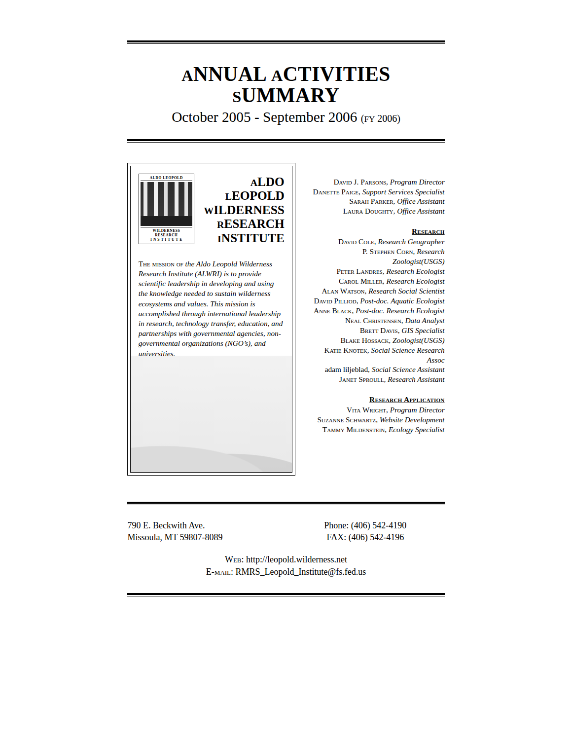ANNUAL ACTIVITIES SUMMARY
October 2005 - September 2006 (FY 2006)
ALDO LEOPOLD
WILDERNESS
RESEARCH
I N S T I T U T E
ALDO LEOPOLD
WILDERNESS
RESEARCH
INSTITUTE
The mission of the Aldo Leopold Wilderness Research Institute (ALWRI) is to provide scientific leadership in developing and using the knowledge needed to sustain wilderness ecosystems and values. This mission is accomplished through international leadership in research, technology transfer, education, and partnerships with governmental agencies, non-governmental organizations (NGO’s), and universities.
David J. Parsons, Program Director
Danette Paige, Support Services Specialist
Sarah Parker, Office Assistant
Laura Doughty, Office Assistant
Research
David Cole, Research Geographer
P. Stephen Corn, Research Zoologist(USGS)
Peter Landres, Research Ecologist
Carol Miller, Research Ecologist
Alan Watson, Research Social Scientist
David Pilliod, Post-doc. Aquatic Ecologist
Anne Black, Post-doc. Research Ecologist
Neal Christensen, Data Analyst
Brett Davis, GIS Specialist
Blake Hossack, Zoologist(USGS)
Katie Knotek, Social Science Research Assoc
adam liljeblad, Social Science Assistant
Janet Sproull, Research Assistant
Research Application
Vita Wright, Program Director
Suzanne Schwartz, Website Development
Tammy Mildenstein, Ecology Specialist
| 790 E. Beckwith Ave. Missoula, MT 59807-8089 | Phone: (406) 542-4190 FAX: (406) 542-4196 |
Web: http://leopold.wilderness.net
E-mail: RMRS_Leopold_Institute@fs.fed.us